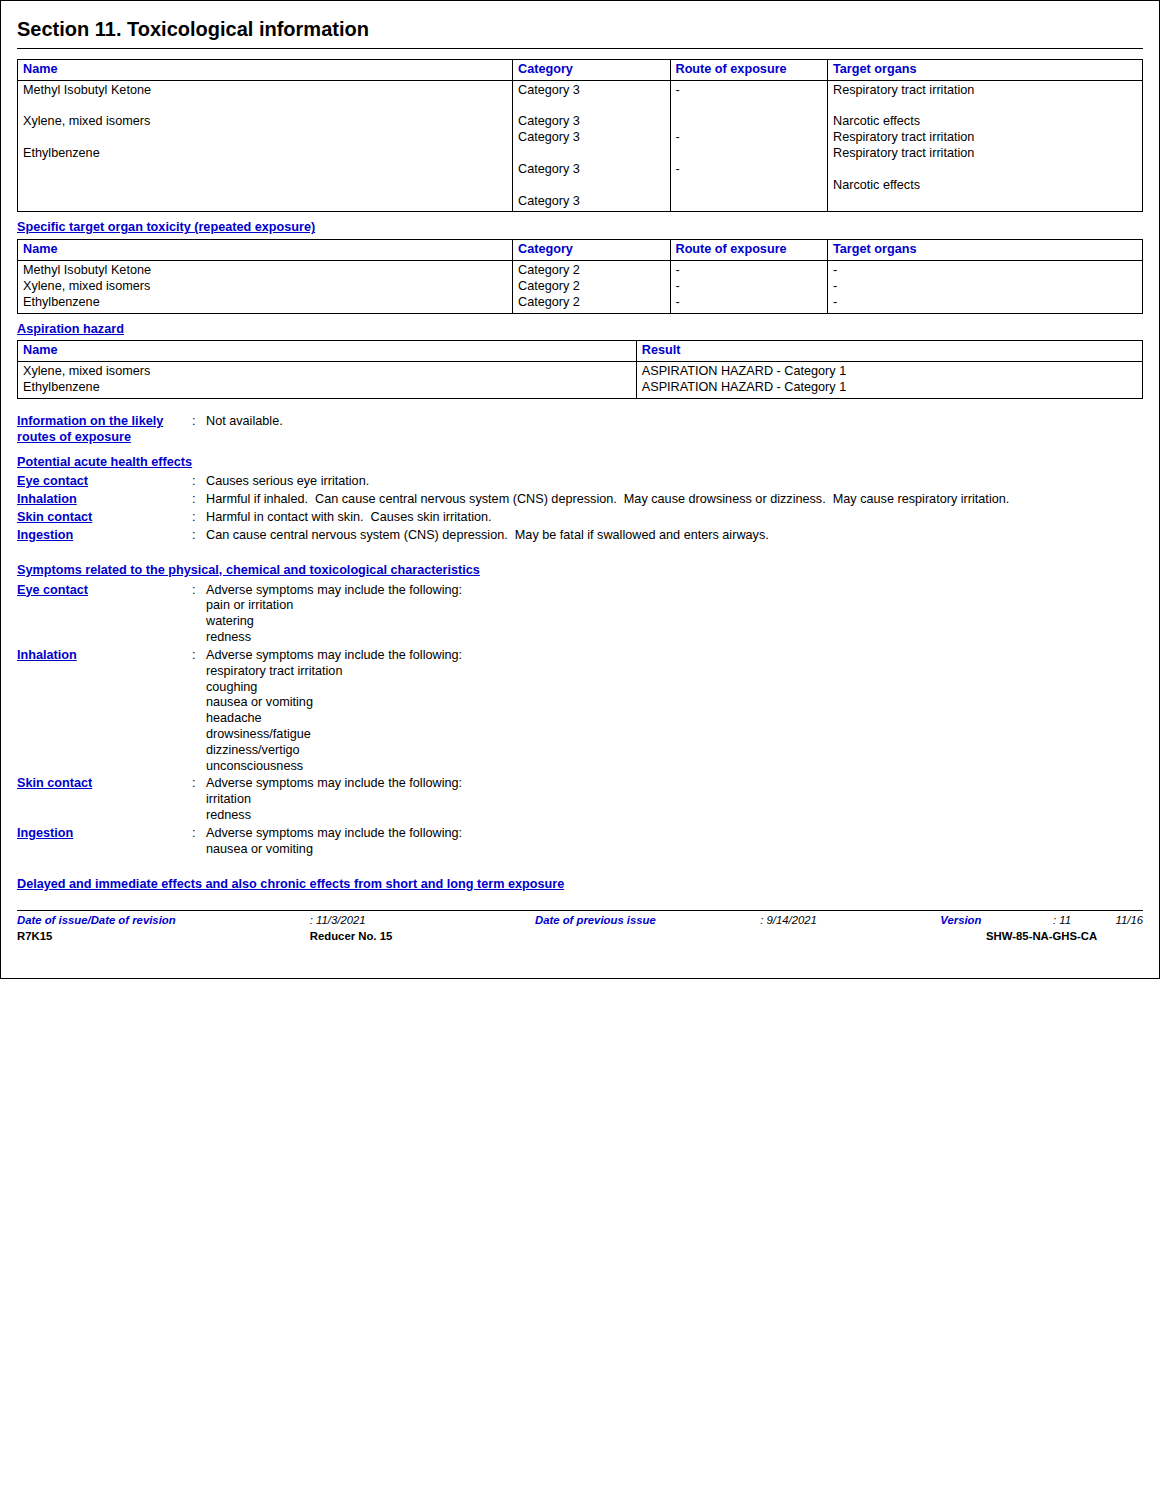Section 11. Toxicological information
| Name | Category | Route of exposure | Target organs |
| --- | --- | --- | --- |
| Methyl Isobutyl Ketone Xylene, mixed isomers Ethylbenzene | Category 3 Category 3 Category 3 Category 3 Category 3 | - - - | Respiratory tract irritation Narcotic effects Respiratory tract irritation Respiratory tract irritation Narcotic effects |
Specific target organ toxicity (repeated exposure)
| Name | Category | Route of exposure | Target organs |
| --- | --- | --- | --- |
| Methyl Isobutyl Ketone Xylene, mixed isomers Ethylbenzene | Category 2 Category 2 Category 2 | - - - | - - - |
Aspiration hazard
| Name | Result |
| --- | --- |
| Xylene, mixed isomers Ethylbenzene | ASPIRATION HAZARD - Category 1 ASPIRATION HAZARD - Category 1 |
| Information on the likely routes of exposure | : | Not available. |
Potential acute health effects
| Eye contact | : | Causes serious eye irritation. |
| Inhalation | : | Harmful if inhaled. Can cause central nervous system (CNS) depression. May cause drowsiness or dizziness. May cause respiratory irritation. |
| Skin contact | : | Harmful in contact with skin. Causes skin irritation. |
| Ingestion | : | Can cause central nervous system (CNS) depression. May be fatal if swallowed and enters airways. |
Symptoms related to the physical, chemical and toxicological characteristics
| Eye contact | : | Adverse symptoms may include the following: pain or irritation watering redness |
| Inhalation | : | Adverse symptoms may include the following: respiratory tract irritation coughing nausea or vomiting headache drowsiness/fatigue dizziness/vertigo unconsciousness |
| Skin contact | : | Adverse symptoms may include the following: irritation redness |
| Ingestion | : | Adverse symptoms may include the following: nausea or vomiting |
Delayed and immediate effects and also chronic effects from short and long term exposure
| Date of issue/Date of revision | : 11/3/2021 | Date of previous issue | : 9/14/2021 | Version | : 11 | 11/16 |
| R7K15 | Reducer No. 15 | SHW-85-NA-GHS-CA |